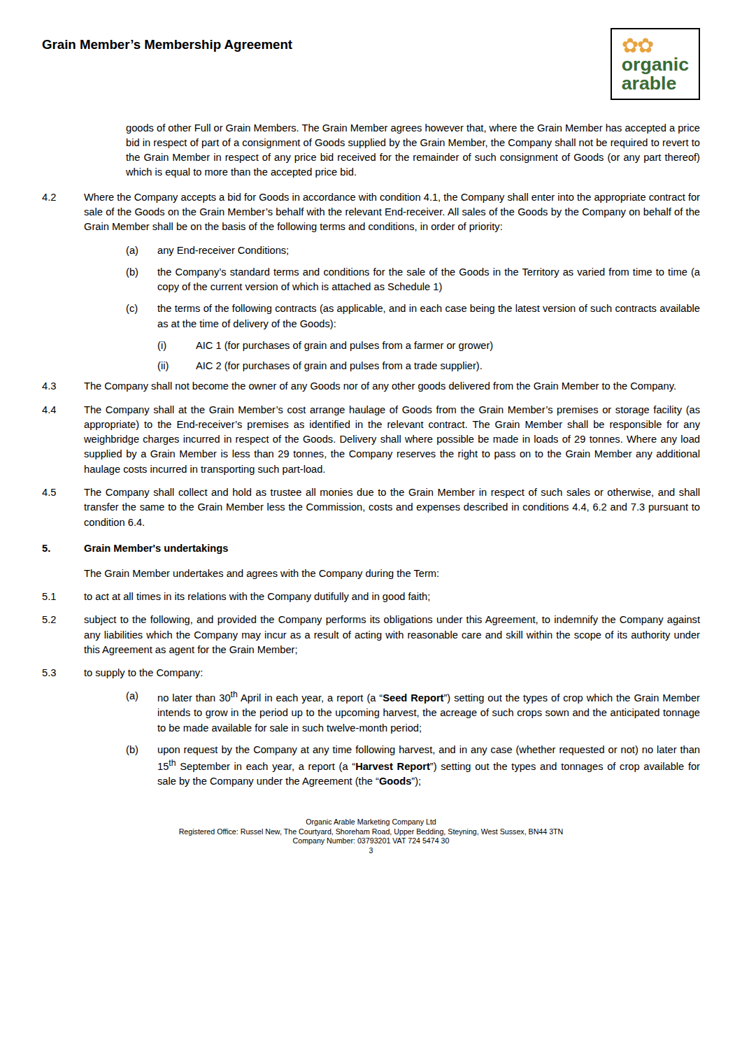Grain Member’s Membership Agreement
✿✿ organic arable
goods of other Full or Grain Members. The Grain Member agrees however that, where the Grain Member has accepted a price bid in respect of part of a consignment of Goods supplied by the Grain Member, the Company shall not be required to revert to the Grain Member in respect of any price bid received for the remainder of such consignment of Goods (or any part thereof) which is equal to more than the accepted price bid.
4.2
Where the Company accepts a bid for Goods in accordance with condition 4.1, the Company shall enter into the appropriate contract for sale of the Goods on the Grain Member’s behalf with the relevant End-receiver. All sales of the Goods by the Company on behalf of the Grain Member shall be on the basis of the following terms and conditions, in order of priority:
(a)
any End-receiver Conditions;
(b)
the Company’s standard terms and conditions for the sale of the Goods in the Territory as varied from time to time (a copy of the current version of which is attached as Schedule 1)
(c)
the terms of the following contracts (as applicable, and in each case being the latest version of such contracts available as at the time of delivery of the Goods):
(i)
AIC 1 (for purchases of grain and pulses from a farmer or grower)
(ii)
AIC 2 (for purchases of grain and pulses from a trade supplier).
4.3
The Company shall not become the owner of any Goods nor of any other goods delivered from the Grain Member to the Company.
4.4
The Company shall at the Grain Member’s cost arrange haulage of Goods from the Grain Member’s premises or storage facility (as appropriate) to the End-receiver’s premises as identified in the relevant contract. The Grain Member shall be responsible for any weighbridge charges incurred in respect of the Goods. Delivery shall where possible be made in loads of 29 tonnes. Where any load supplied by a Grain Member is less than 29 tonnes, the Company reserves the right to pass on to the Grain Member any additional haulage costs incurred in transporting such part-load.
4.5
The Company shall collect and hold as trustee all monies due to the Grain Member in respect of such sales or otherwise, and shall transfer the same to the Grain Member less the Commission, costs and expenses described in conditions 4.4, 6.2 and 7.3 pursuant to condition 6.4.
5.
Grain Member's undertakings
The Grain Member undertakes and agrees with the Company during the Term:
5.1
to act at all times in its relations with the Company dutifully and in good faith;
5.2
subject to the following, and provided the Company performs its obligations under this Agreement, to indemnify the Company against any liabilities which the Company may incur as a result of acting with reasonable care and skill within the scope of its authority under this Agreement as agent for the Grain Member;
5.3
to supply to the Company:
(a)
no later than 30th April in each year, a report (a “Seed Report”) setting out the types of crop which the Grain Member intends to grow in the period up to the upcoming harvest, the acreage of such crops sown and the anticipated tonnage to be made available for sale in such twelve-month period;
(b)
upon request by the Company at any time following harvest, and in any case (whether requested or not) no later than 15th September in each year, a report (a “Harvest Report”) setting out the types and tonnages of crop available for sale by the Company under the Agreement (the “Goods”);
Organic Arable Marketing Company Ltd
Registered Office: Russel New, The Courtyard, Shoreham Road, Upper Bedding, Steyning, West Sussex, BN44 3TN
Company Number: 03793201 VAT 724 5474 30
3